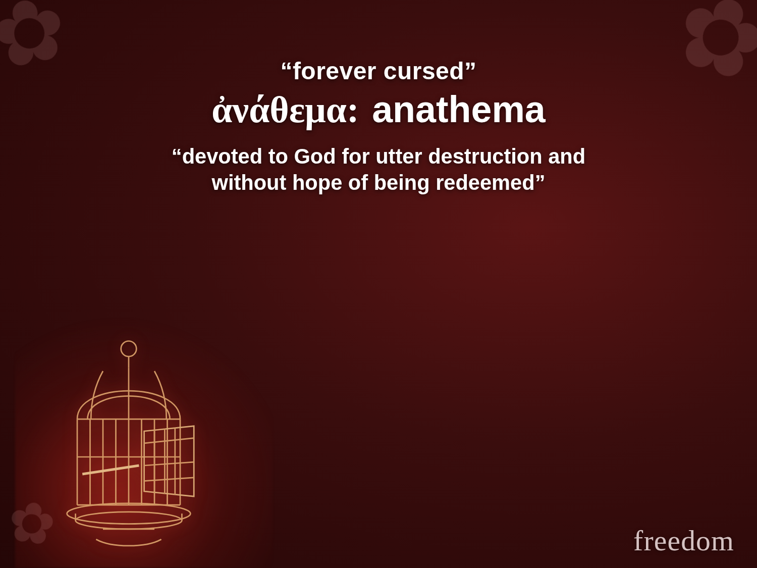✿
✿
✿
“forever cursed”
ἀνάθεμα: anathema
“devoted to God for utter destruction and without hope of being redeemed”
freedom